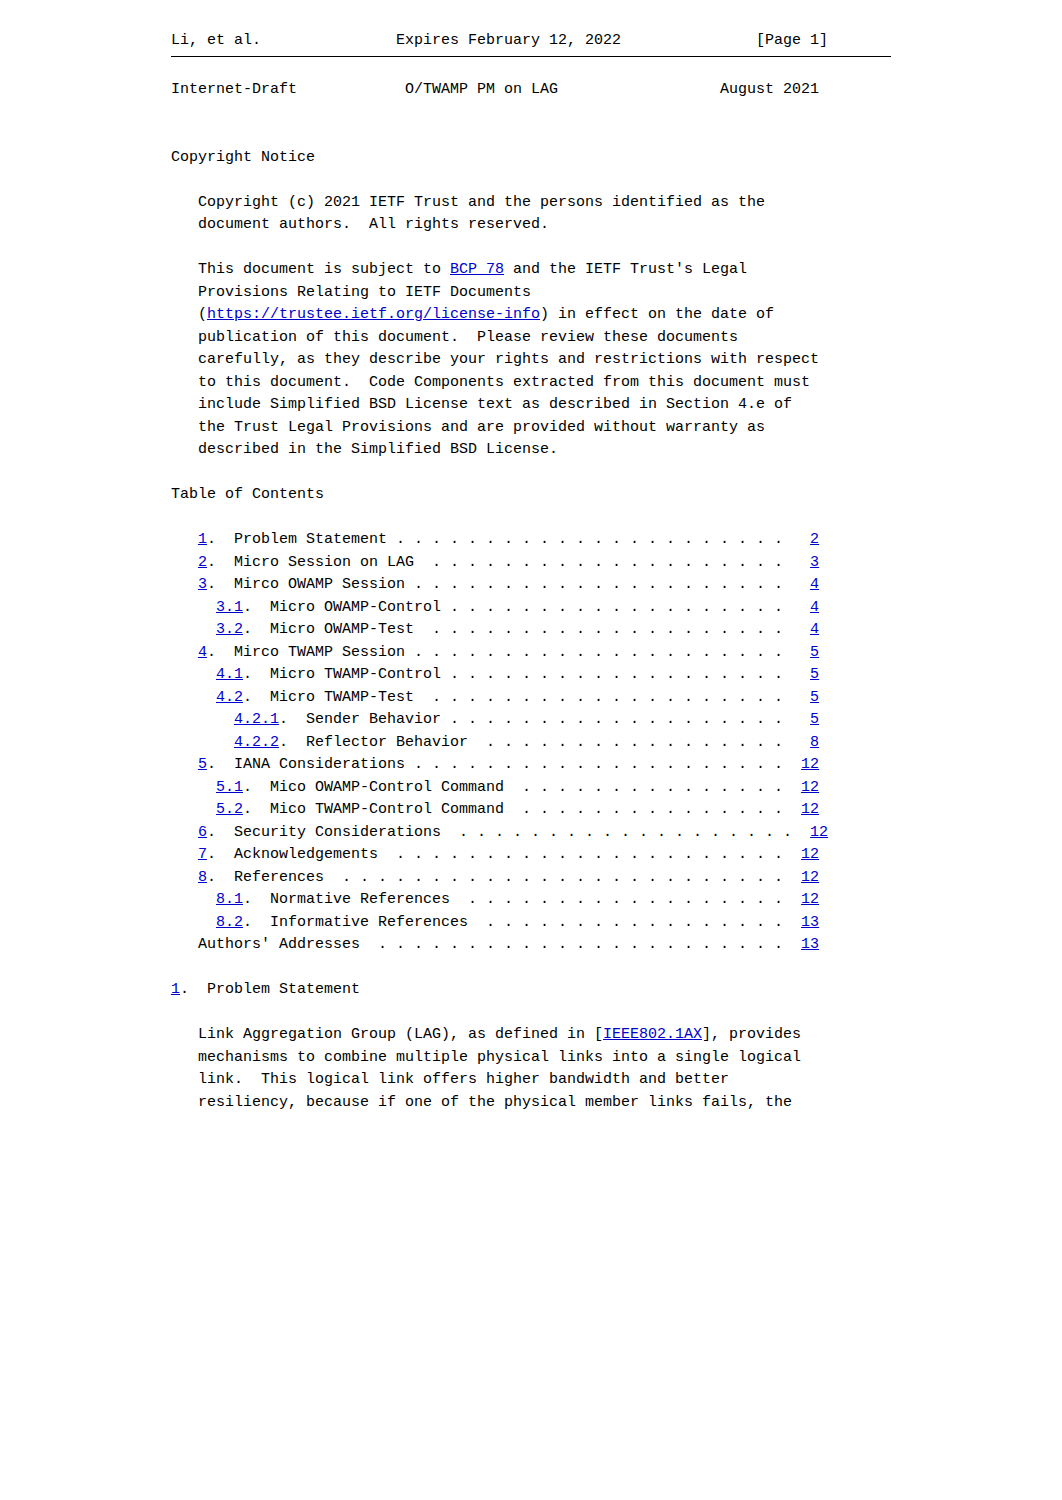Li, et al.               Expires February 12, 2022               [Page 1]
Internet-Draft            O/TWAMP PM on LAG                  August 2021


Copyright Notice

   Copyright (c) 2021 IETF Trust and the persons identified as the
   document authors.  All rights reserved.

   This document is subject to BCP 78 and the IETF Trust's Legal
   Provisions Relating to IETF Documents
   (https://trustee.ietf.org/license-info) in effect on the date of
   publication of this document.  Please review these documents
   carefully, as they describe your rights and restrictions with respect
   to this document.  Code Components extracted from this document must
   include Simplified BSD License text as described in Section 4.e of
   the Trust Legal Provisions and are provided without warranty as
   described in the Simplified BSD License.

Table of Contents

   1.  Problem Statement . . . . . . . . . . . . . . . . . . . . . .   2
   2.  Micro Session on LAG  . . . . . . . . . . . . . . . . . . . .   3
   3.  Mirco OWAMP Session . . . . . . . . . . . . . . . . . . . . .   4
     3.1.  Micro OWAMP-Control . . . . . . . . . . . . . . . . . . .   4
     3.2.  Micro OWAMP-Test  . . . . . . . . . . . . . . . . . . . .   4
   4.  Mirco TWAMP Session . . . . . . . . . . . . . . . . . . . . .   5
     4.1.  Micro TWAMP-Control . . . . . . . . . . . . . . . . . . .   5
     4.2.  Micro TWAMP-Test  . . . . . . . . . . . . . . . . . . . .   5
       4.2.1.  Sender Behavior . . . . . . . . . . . . . . . . . . .   5
       4.2.2.  Reflector Behavior  . . . . . . . . . . . . . . . . .   8
   5.  IANA Considerations . . . . . . . . . . . . . . . . . . . . .  12
     5.1.  Mico OWAMP-Control Command  . . . . . . . . . . . . . . .  12
     5.2.  Mico TWAMP-Control Command  . . . . . . . . . . . . . . .  12
   6.  Security Considerations  . . . . . . . . . . . . . . . . . . .  12
   7.  Acknowledgements  . . . . . . . . . . . . . . . . . . . . . .  12
   8.  References  . . . . . . . . . . . . . . . . . . . . . . . . .  12
     8.1.  Normative References  . . . . . . . . . . . . . . . . . .  12
     8.2.  Informative References  . . . . . . . . . . . . . . . . .  13
   Authors' Addresses  . . . . . . . . . . . . . . . . . . . . . . .  13

1.  Problem Statement

   Link Aggregation Group (LAG), as defined in [IEEE802.1AX], provides
   mechanisms to combine multiple physical links into a single logical
   link.  This logical link offers higher bandwidth and better
   resiliency, because if one of the physical member links fails, the